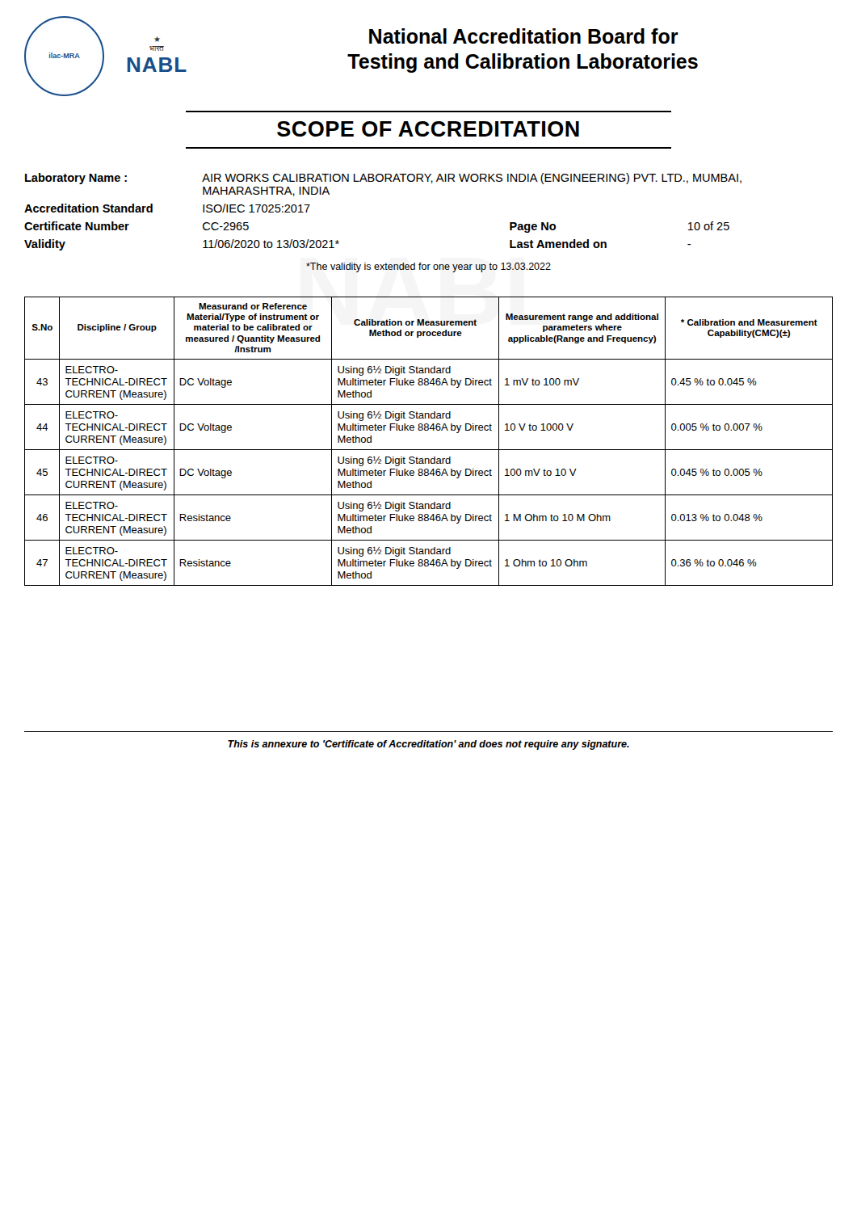NABL
ilac-MRA
★
भारत
NABL
National Accreditation Board for
Testing and Calibration Laboratories
SCOPE OF ACCREDITATION
| Laboratory Name : | AIR WORKS CALIBRATION LABORATORY, AIR WORKS INDIA (ENGINEERING) PVT. LTD., MUMBAI, MAHARASHTRA, INDIA |
| Accreditation Standard | ISO/IEC 17025:2017 |
| Certificate Number | CC-2965 | Page No | 10 of 25 |
| Validity | 11/06/2020 to 13/03/2021* | Last Amended on | - |
*The validity is extended for one year up to 13.03.2022
| S.No | Discipline / Group | Measurand or Reference Material/Type of instrument or material to be calibrated or measured / Quantity Measured /Instrum | Calibration or Measurement Method or procedure | Measurement range and additional parameters where applicable(Range and Frequency) | * Calibration and Measurement Capability(CMC)(±) |
| --- | --- | --- | --- | --- | --- |
| 43 | ELECTRO-TECHNICAL-DIRECT CURRENT (Measure) | DC Voltage | Using 6½ Digit Standard Multimeter Fluke 8846A by Direct Method | 1 mV to 100 mV | 0.45 % to 0.045 % |
| 44 | ELECTRO-TECHNICAL-DIRECT CURRENT (Measure) | DC Voltage | Using 6½ Digit Standard Multimeter Fluke 8846A by Direct Method | 10 V to 1000 V | 0.005 % to 0.007 % |
| 45 | ELECTRO-TECHNICAL-DIRECT CURRENT (Measure) | DC Voltage | Using 6½ Digit Standard Multimeter Fluke 8846A by Direct Method | 100 mV to 10 V | 0.045 % to 0.005 % |
| 46 | ELECTRO-TECHNICAL-DIRECT CURRENT (Measure) | Resistance | Using 6½ Digit Standard Multimeter Fluke 8846A by Direct Method | 1 M Ohm to 10 M Ohm | 0.013 % to 0.048 % |
| 47 | ELECTRO-TECHNICAL-DIRECT CURRENT (Measure) | Resistance | Using 6½ Digit Standard Multimeter Fluke 8846A by Direct Method | 1 Ohm to 10 Ohm | 0.36 % to 0.046 % |
This is annexure to 'Certificate of Accreditation' and does not require any signature.